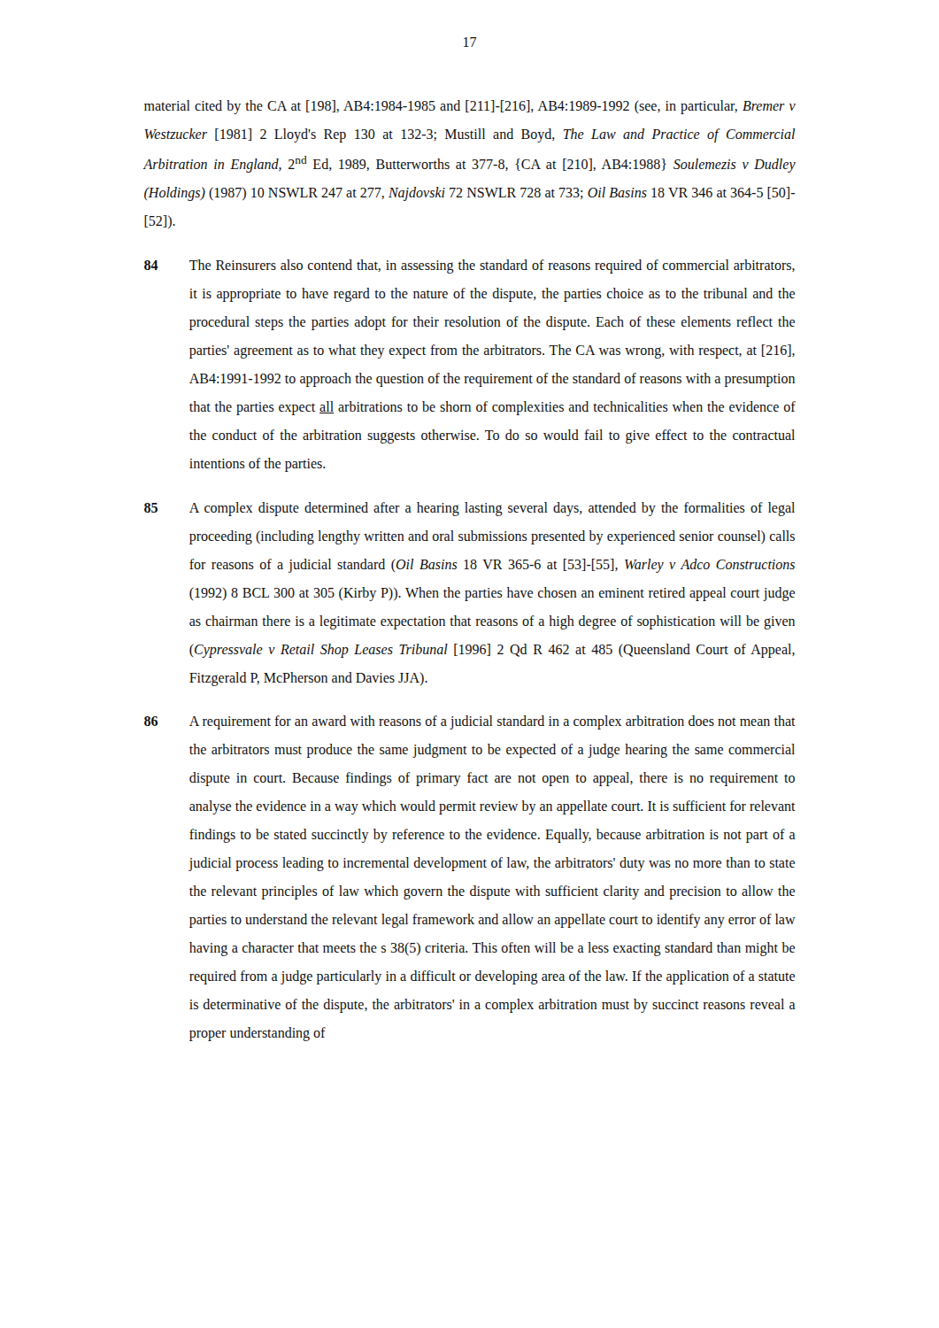17
material cited by the CA at [198], AB4:1984-1985 and [211]-[216], AB4:1989-1992 (see, in particular, Bremer v Westzucker [1981] 2 Lloyd's Rep 130 at 132-3; Mustill and Boyd, The Law and Practice of Commercial Arbitration in England, 2nd Ed, 1989, Butterworths at 377-8, {CA at [210], AB4:1988} Soulemezis v Dudley (Holdings) (1987) 10 NSWLR 247 at 277, Najdovski 72 NSWLR 728 at 733; Oil Basins 18 VR 346 at 364-5 [50]-[52]).
84 The Reinsurers also contend that, in assessing the standard of reasons required of commercial arbitrators, it is appropriate to have regard to the nature of the dispute, the parties choice as to the tribunal and the procedural steps the parties adopt for their resolution of the dispute. Each of these elements reflect the parties' agreement as to what they expect from the arbitrators. The CA was wrong, with respect, at [216], AB4:1991-1992 to approach the question of the requirement of the standard of reasons with a presumption that the parties expect all arbitrations to be shorn of complexities and technicalities when the evidence of the conduct of the arbitration suggests otherwise. To do so would fail to give effect to the contractual intentions of the parties.
85 A complex dispute determined after a hearing lasting several days, attended by the formalities of legal proceeding (including lengthy written and oral submissions presented by experienced senior counsel) calls for reasons of a judicial standard (Oil Basins 18 VR 365-6 at [53]-[55], Warley v Adco Constructions (1992) 8 BCL 300 at 305 (Kirby P)). When the parties have chosen an eminent retired appeal court judge as chairman there is a legitimate expectation that reasons of a high degree of sophistication will be given (Cypressvale v Retail Shop Leases Tribunal [1996] 2 Qd R 462 at 485 (Queensland Court of Appeal, Fitzgerald P, McPherson and Davies JJA).
86 A requirement for an award with reasons of a judicial standard in a complex arbitration does not mean that the arbitrators must produce the same judgment to be expected of a judge hearing the same commercial dispute in court. Because findings of primary fact are not open to appeal, there is no requirement to analyse the evidence in a way which would permit review by an appellate court. It is sufficient for relevant findings to be stated succinctly by reference to the evidence. Equally, because arbitration is not part of a judicial process leading to incremental development of law, the arbitrators' duty was no more than to state the relevant principles of law which govern the dispute with sufficient clarity and precision to allow the parties to understand the relevant legal framework and allow an appellate court to identify any error of law having a character that meets the s 38(5) criteria. This often will be a less exacting standard than might be required from a judge particularly in a difficult or developing area of the law. If the application of a statute is determinative of the dispute, the arbitrators' in a complex arbitration must by succinct reasons reveal a proper understanding of